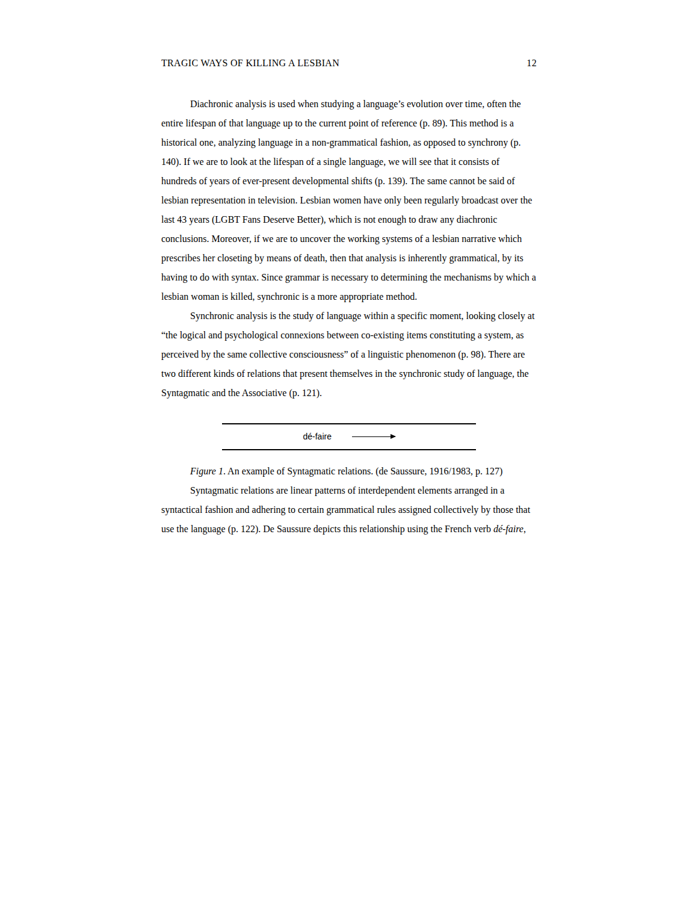Tragic Ways of Killing a Lesbian 12
Diachronic analysis is used when studying a language’s evolution over time, often the entire lifespan of that language up to the current point of reference (p. 89). This method is a historical one, analyzing language in a non-grammatical fashion, as opposed to synchrony (p. 140). If we are to look at the lifespan of a single language, we will see that it consists of hundreds of years of ever-present developmental shifts (p. 139). The same cannot be said of lesbian representation in television. Lesbian women have only been regularly broadcast over the last 43 years (LGBT Fans Deserve Better), which is not enough to draw any diachronic conclusions. Moreover, if we are to uncover the working systems of a lesbian narrative which prescribes her closeting by means of death, then that analysis is inherently grammatical, by its having to do with syntax. Since grammar is necessary to determining the mechanisms by which a lesbian woman is killed, synchronic is a more appropriate method.
Synchronic analysis is the study of language within a specific moment, looking closely at “the logical and psychological connexions between co-existing items constituting a system, as perceived by the same collective consciousness” of a linguistic phenomenon (p. 98). There are two different kinds of relations that present themselves in the synchronic study of language, the Syntagmatic and the Associative (p. 121).
dé-faire
Figure 1. An example of Syntagmatic relations. (de Saussure, 1916/1983, p. 127)
Syntagmatic relations are linear patterns of interdependent elements arranged in a syntactical fashion and adhering to certain grammatical rules assigned collectively by those that use the language (p. 122). De Saussure depicts this relationship using the French verb dé-faire,